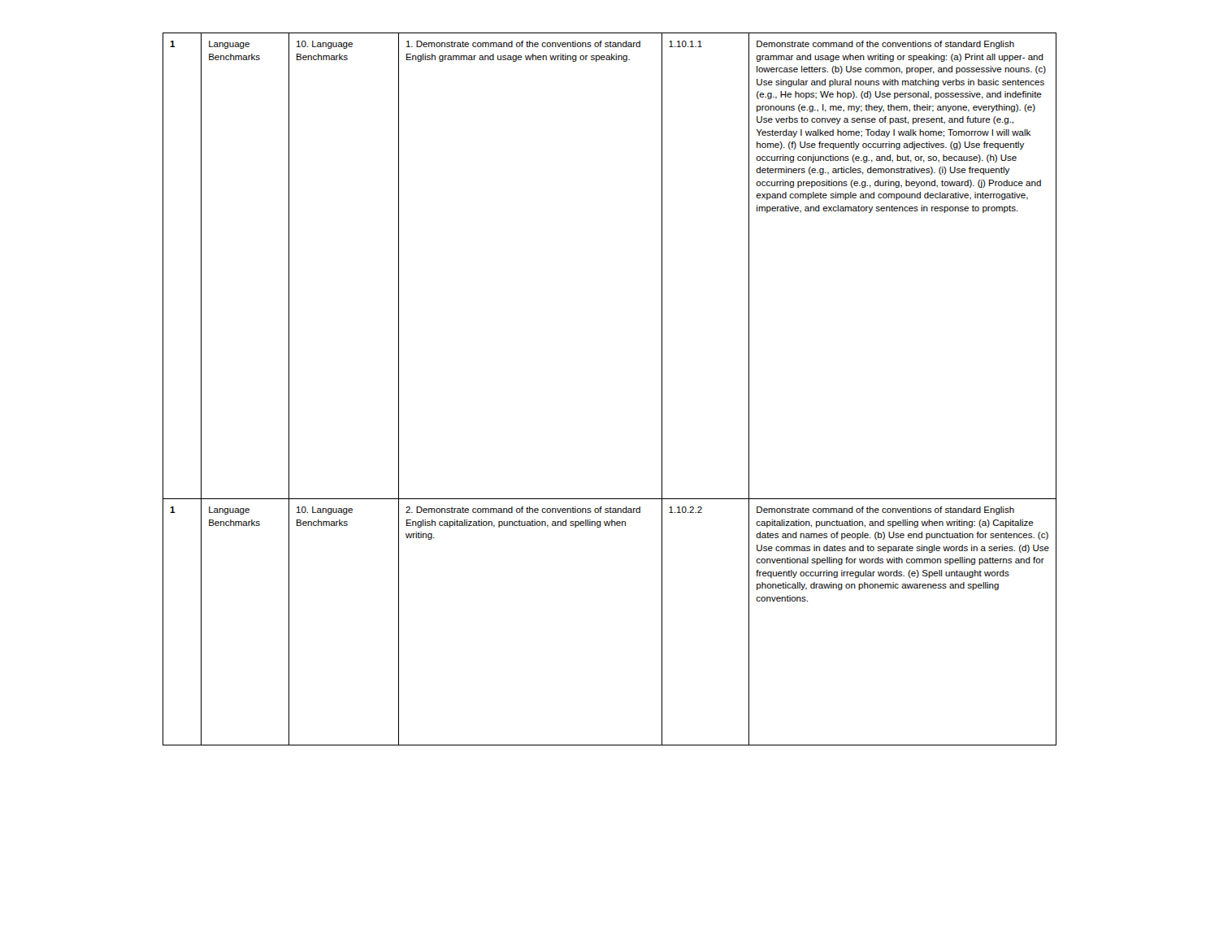| 1 | Language Benchmarks | 10. Language Benchmarks | 1. Demonstrate command of the conventions of standard English grammar and usage when writing or speaking. | 1.10.1.1 | Demonstrate command of the conventions of standard English grammar and usage when writing or speaking: (a) Print all upper- and lowercase letters. (b) Use common, proper, and possessive nouns. (c) Use singular and plural nouns with matching verbs in basic sentences (e.g., He hops; We hop). (d) Use personal, possessive, and indefinite pronouns (e.g., I, me, my; they, them, their; anyone, everything). (e) Use verbs to convey a sense of past, present, and future (e.g., Yesterday I walked home; Today I walk home; Tomorrow I will walk home). (f) Use frequently occurring adjectives. (g) Use frequently occurring conjunctions (e.g., and, but, or, so, because). (h) Use determiners (e.g., articles, demonstratives). (i) Use frequently occurring prepositions (e.g., during, beyond, toward). (j) Produce and expand complete simple and compound declarative, interrogative, imperative, and exclamatory sentences in response to prompts. |
| 1 | Language Benchmarks | 10. Language Benchmarks | 2. Demonstrate command of the conventions of standard English capitalization, punctuation, and spelling when writing. | 1.10.2.2 | Demonstrate command of the conventions of standard English capitalization, punctuation, and spelling when writing: (a) Capitalize dates and names of people. (b) Use end punctuation for sentences. (c) Use commas in dates and to separate single words in a series. (d) Use conventional spelling for words with common spelling patterns and for frequently occurring irregular words. (e) Spell untaught words phonetically, drawing on phonemic awareness and spelling conventions. |